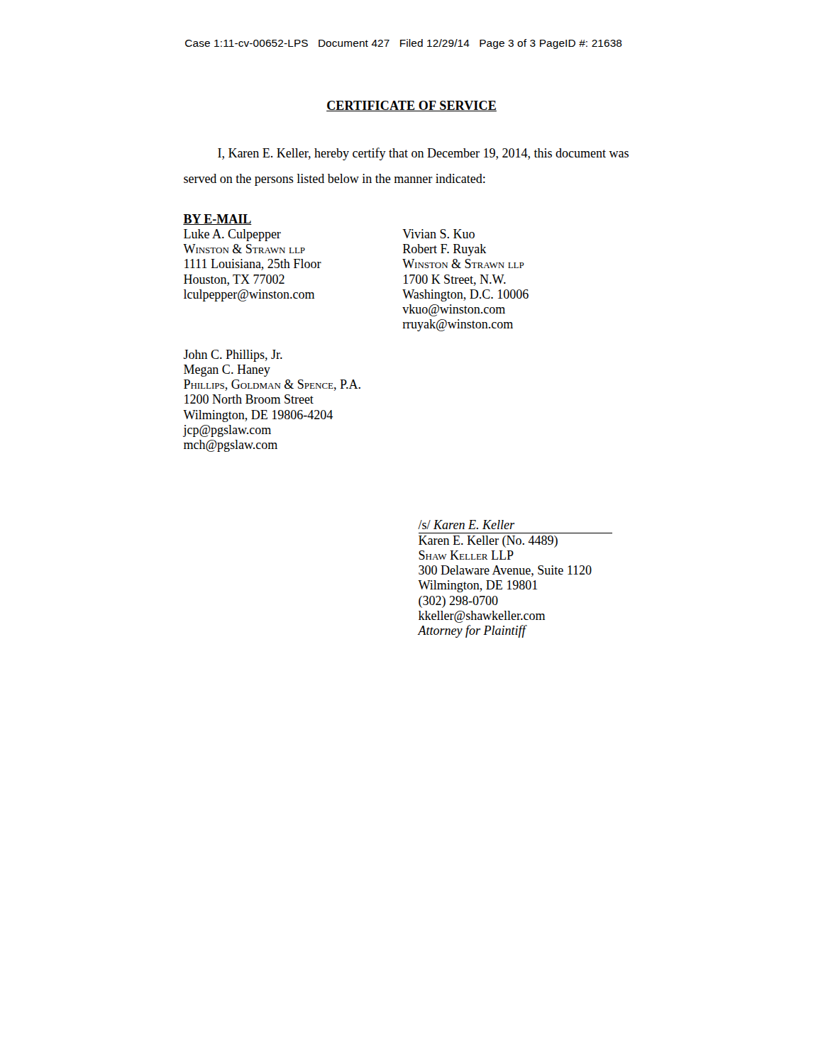Case 1:11-cv-00652-LPS Document 427 Filed 12/29/14 Page 3 of 3 PageID #: 21638
CERTIFICATE OF SERVICE
I, Karen E. Keller, hereby certify that on December 19, 2014, this document was served on the persons listed below in the manner indicated:
BY E-MAIL
| Luke A. Culpepper Winston & Strawn llp 1111 Louisiana, 25th Floor Houston, TX 77002 lculpepper@winston.com | Vivian S. Kuo Robert F. Ruyak Winston & Strawn llp 1700 K Street, N.W. Washington, D.C. 10006 vkuo@winston.com rruyak@winston.com |
| John C. Phillips, Jr. Megan C. Haney Phillips, Goldman & Spence , P.A. 1200 North Broom Street Wilmington, DE 19806-4204 jcp@pgslaw.com mch@pgslaw.com | |
/s/ Karen E. Keller
Karen E. Keller (No. 4489)
Shaw Keller LLP
300 Delaware Avenue, Suite 1120
Wilmington, DE 19801
(302) 298-0700
kkeller@shawkeller.com
Attorney for Plaintiff